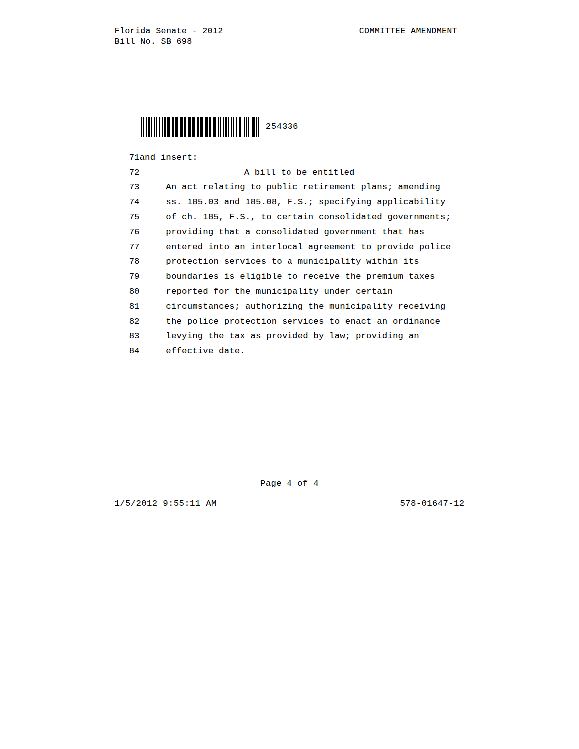Florida Senate - 2012 Bill No. SB 698
COMMITTEE AMENDMENT
254336
| 71 | and insert: |
| 72 | A bill to be entitled |
| 73 | An act relating to public retirement plans; amending |
| 74 | ss. 185.03 and 185.08, F.S.; specifying applicability |
| 75 | of ch. 185, F.S., to certain consolidated governments; |
| 76 | providing that a consolidated government that has |
| 77 | entered into an interlocal agreement to provide police |
| 78 | protection services to a municipality within its |
| 79 | boundaries is eligible to receive the premium taxes |
| 80 | reported for the municipality under certain |
| 81 | circumstances; authorizing the municipality receiving |
| 82 | the police protection services to enact an ordinance |
| 83 | levying the tax as provided by law; providing an |
| 84 | effective date. |
Page 4 of 4
1/5/2012 9:55:11 AM
578-01647-12